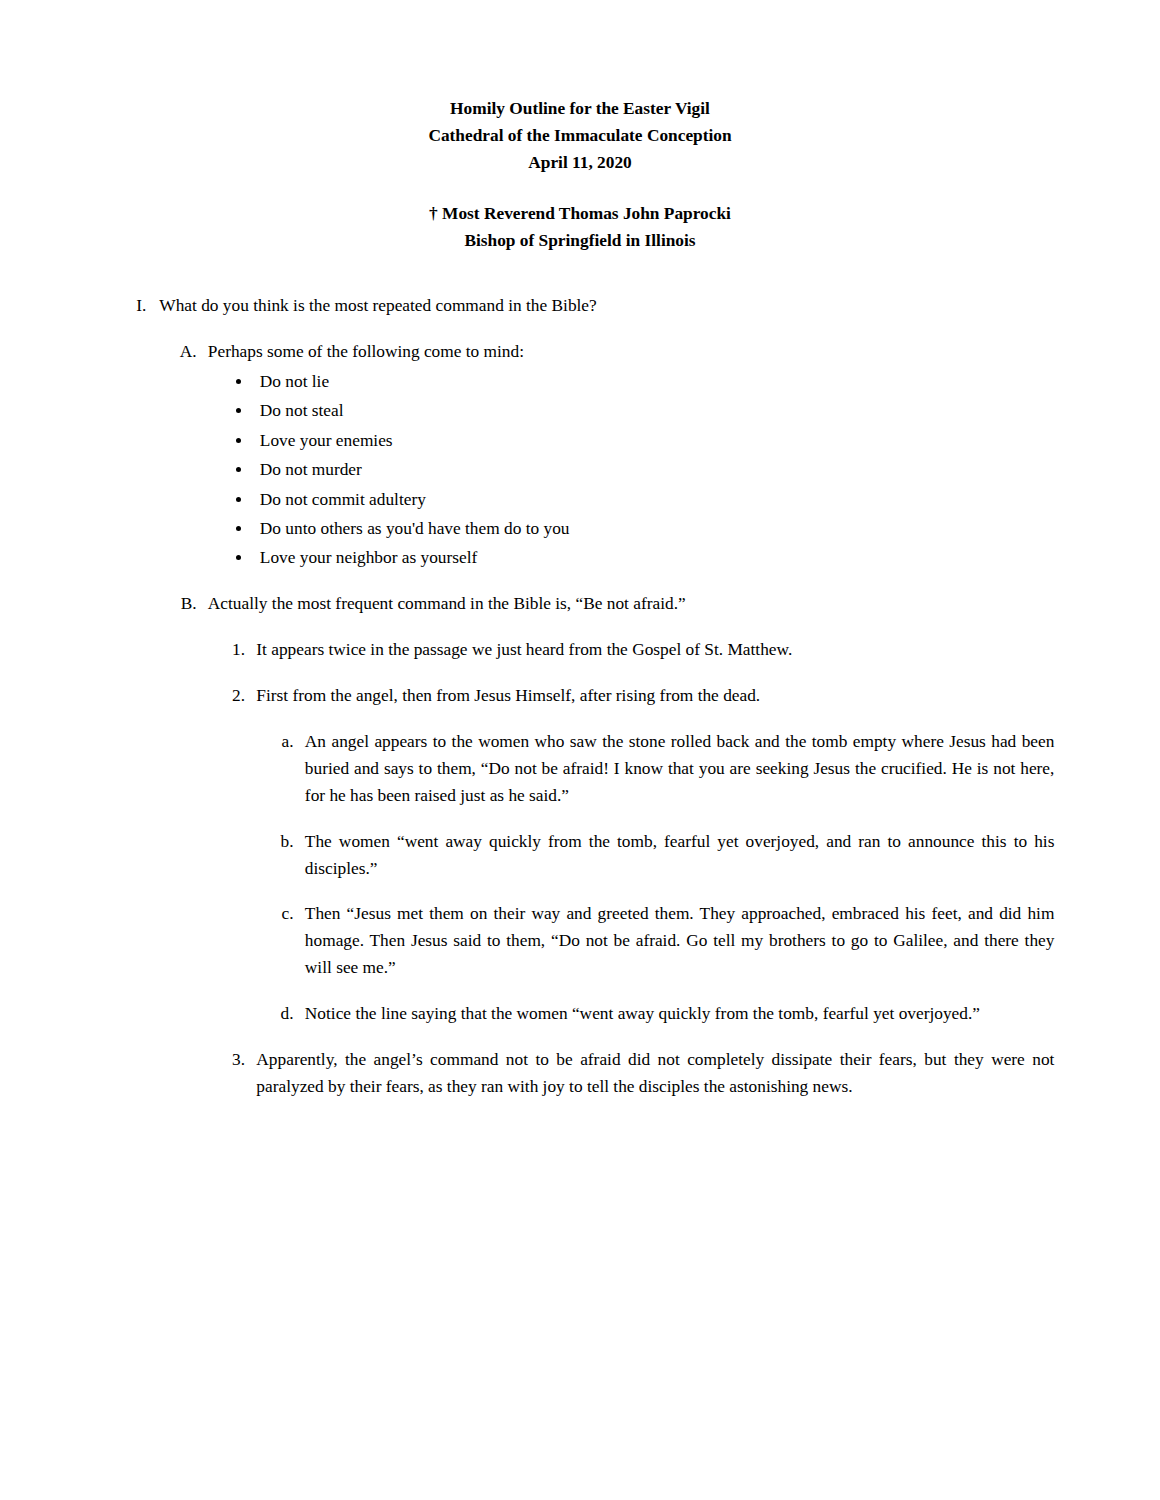Homily Outline for the Easter Vigil
Cathedral of the Immaculate Conception
April 11, 2020
† Most Reverend Thomas John Paprocki
Bishop of Springfield in Illinois
What do you think is the most repeated command in the Bible?
Perhaps some of the following come to mind:
Do not lie
Do not steal
Love your enemies
Do not murder
Do not commit adultery
Do unto others as you'd have them do to you
Love your neighbor as yourself
Actually the most frequent command in the Bible is, “Be not afraid.”
It appears twice in the passage we just heard from the Gospel of St. Matthew.
First from the angel, then from Jesus Himself, after rising from the dead.
An angel appears to the women who saw the stone rolled back and the tomb empty where Jesus had been buried and says to them, “Do not be afraid! I know that you are seeking Jesus the crucified. He is not here, for he has been raised just as he said.”
The women “went away quickly from the tomb, fearful yet overjoyed, and ran to announce this to his disciples.”
Then “Jesus met them on their way and greeted them. They approached, embraced his feet, and did him homage. Then Jesus said to them, “Do not be afraid. Go tell my brothers to go to Galilee, and there they will see me.”
Notice the line saying that the women “went away quickly from the tomb, fearful yet overjoyed.”
Apparently, the angel’s command not to be afraid did not completely dissipate their fears, but they were not paralyzed by their fears, as they ran with joy to tell the disciples the astonishing news.